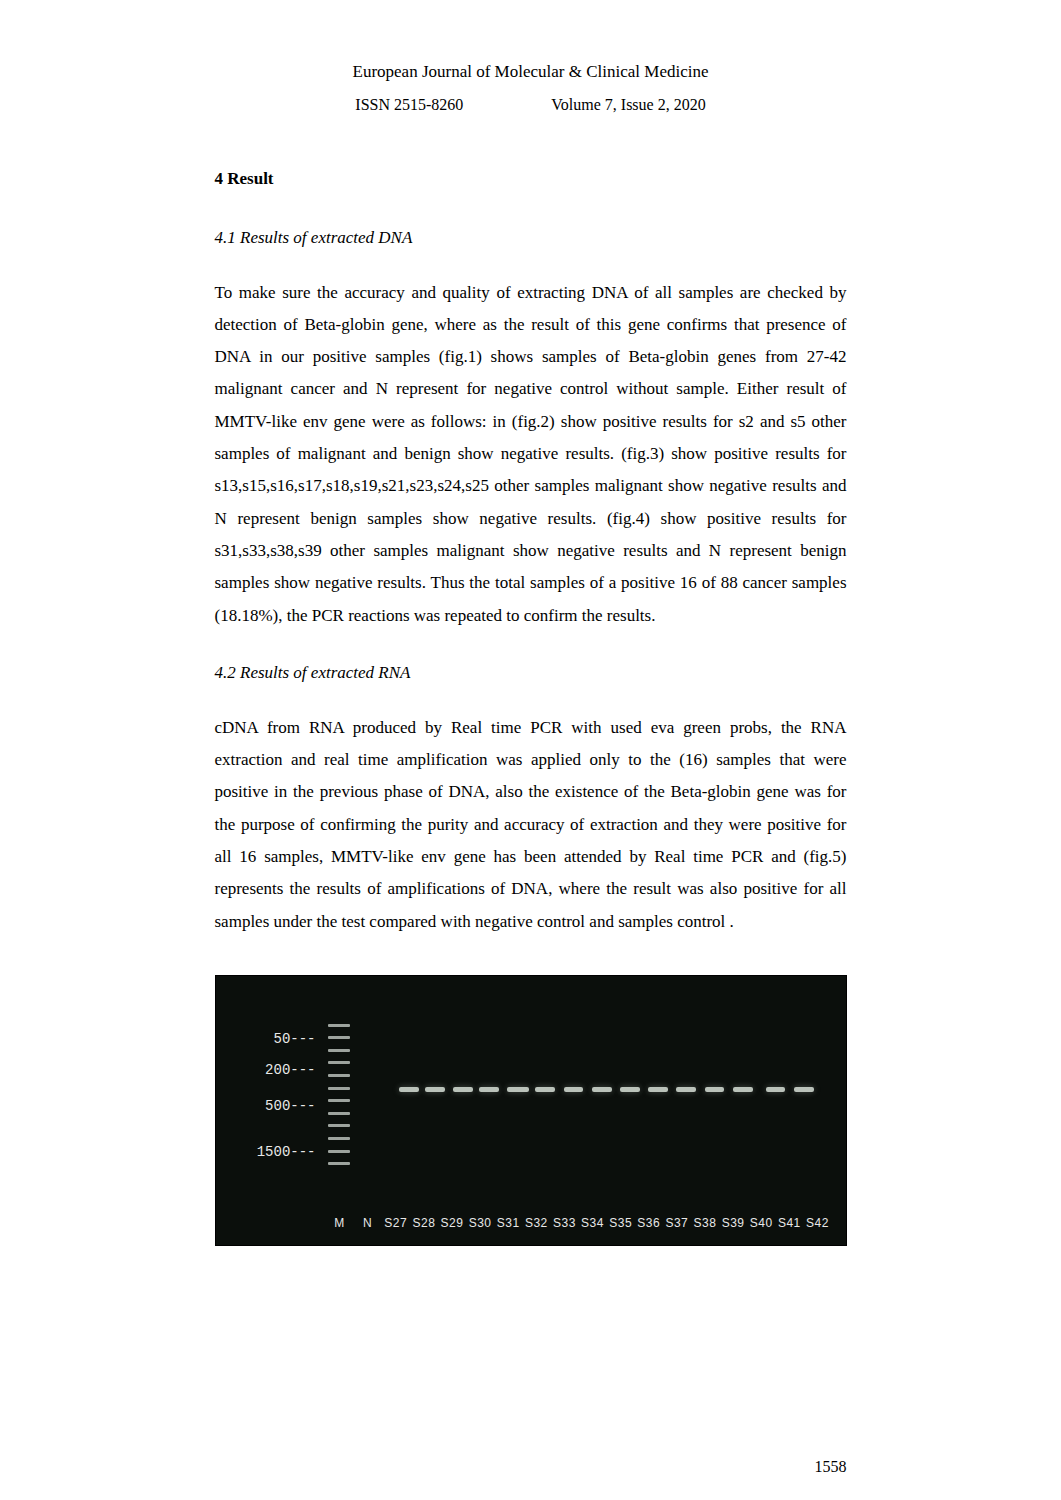European Journal of Molecular & Clinical Medicine
ISSN 2515-8260 Volume 7, Issue 2, 2020
4 Result
4.1 Results of extracted DNA
To make sure the accuracy and quality of extracting DNA of all samples are checked by detection of Beta-globin gene, where as the result of this gene confirms that presence of DNA in our positive samples (fig.1) shows samples of Beta-globin genes from 27-42 malignant cancer and N represent for negative control without sample. Either result of MMTV-like env gene were as follows: in (fig.2) show positive results for s2 and s5 other samples of malignant and benign show negative results. (fig.3) show positive results for s13,s15,s16,s17,s18,s19,s21,s23,s24,s25 other samples malignant show negative results and N represent benign samples show negative results. (fig.4) show positive results for s31,s33,s38,s39 other samples malignant show negative results and N represent benign samples show negative results. Thus the total samples of a positive 16 of 88 cancer samples (18.18%), the PCR reactions was repeated to confirm the results.
4.2 Results of extracted RNA
cDNA from RNA produced by Real time PCR with used eva green probs, the RNA extraction and real time amplification was applied only to the (16) samples that were positive in the previous phase of DNA, also the existence of the Beta-globin gene was for the purpose of confirming the purity and accuracy of extraction and they were positive for all 16 samples, MMTV-like env gene has been attended by Real time PCR and (fig.5) represents the results of amplifications of DNA, where the result was also positive for all samples under the test compared with negative control and samples control .
50--- 200--- 500--- 1500---
MNS27 S28 S29 S30 S31 S32 S33 S34 S35 S36 S37 S38 S39 S40 S41 S42
1558